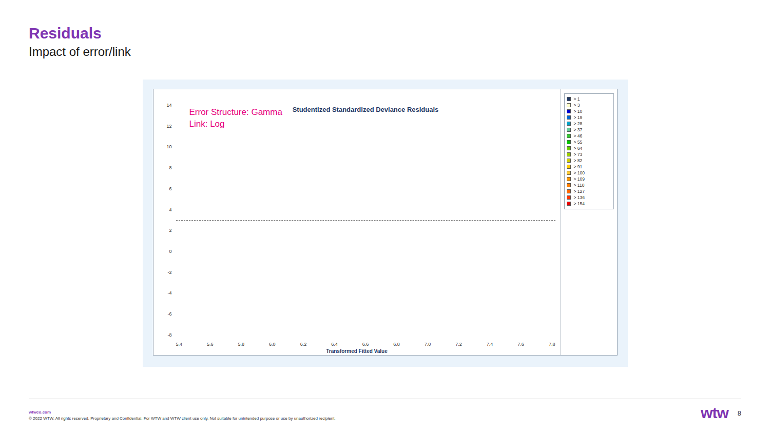Residuals
Impact of error/link
Studentized Standardized Deviance Residuals
Error Structure: Gamma
Link: Log
14 12 10 8 6 4 2 0 -2 -4 -6 -8
5.4 5.6 5.8 6.0 6.2 6.4 6.6 6.8 7.0 7.2 7.4 7.6 7.8
Transformed Fitted Value
> 1
> 3
> 10
> 19
> 28
> 37
> 46
> 55
> 64
> 73
> 82
> 91
> 100
> 109
> 118
> 127
> 136
> 154
wtwco.com
© 2022 WTW. All rights reserved. Proprietary and Confidential. For WTW and WTW client use only. Not suitable for unintended purpose or use by unauthorized recipient.
wtw 8